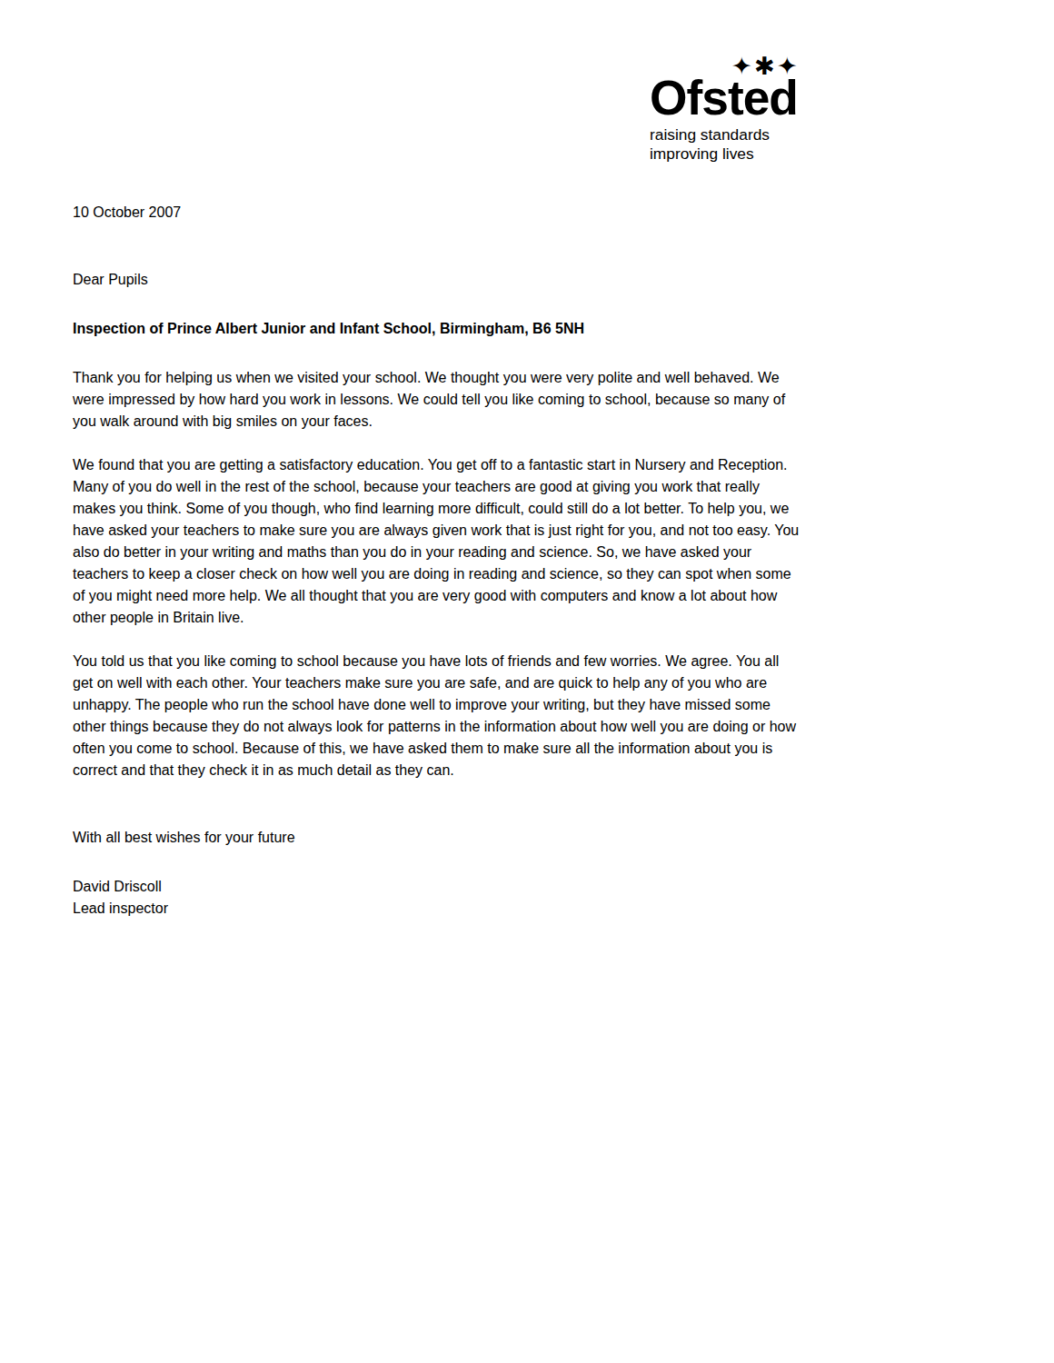✦✱✦
Ofsted
raising standards
improving lives
10 October 2007
Dear Pupils
Inspection of Prince Albert Junior and Infant School, Birmingham, B6 5NH
Thank you for helping us when we visited your school. We thought you were very polite and well behaved. We were impressed by how hard you work in lessons. We could tell you like coming to school, because so many of you walk around with big smiles on your faces.
We found that you are getting a satisfactory education. You get off to a fantastic start in Nursery and Reception. Many of you do well in the rest of the school, because your teachers are good at giving you work that really makes you think. Some of you though, who find learning more difficult, could still do a lot better. To help you, we have asked your teachers to make sure you are always given work that is just right for you, and not too easy. You also do better in your writing and maths than you do in your reading and science. So, we have asked your teachers to keep a closer check on how well you are doing in reading and science, so they can spot when some of you might need more help. We all thought that you are very good with computers and know a lot about how other people in Britain live.
You told us that you like coming to school because you have lots of friends and few worries. We agree. You all get on well with each other. Your teachers make sure you are safe, and are quick to help any of you who are unhappy. The people who run the school have done well to improve your writing, but they have missed some other things because they do not always look for patterns in the information about how well you are doing or how often you come to school. Because of this, we have asked them to make sure all the information about you is correct and that they check it in as much detail as they can.
With all best wishes for your future
David Driscoll
Lead inspector